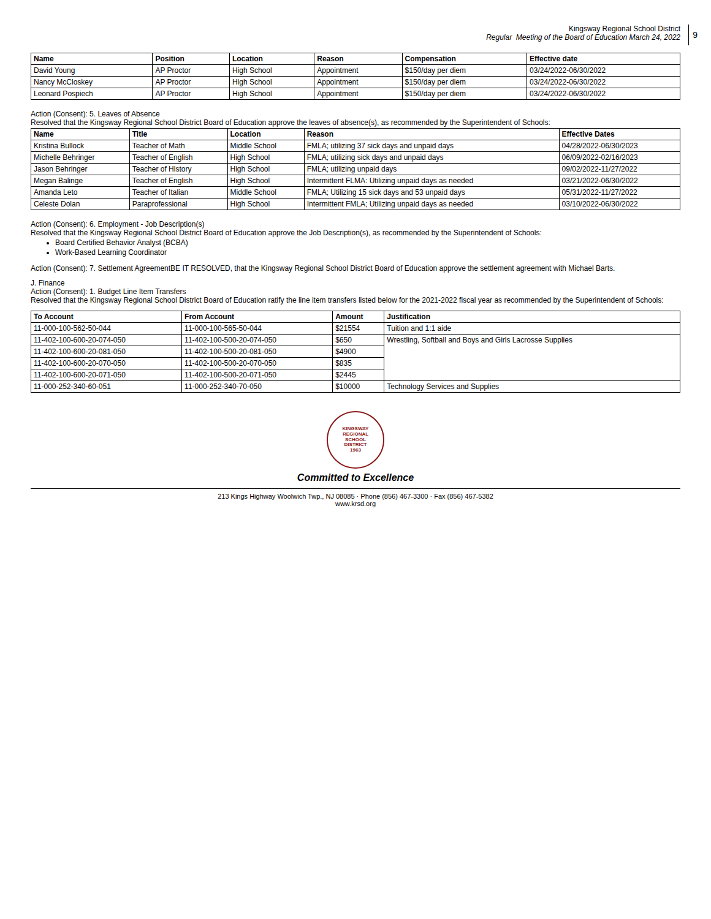Kingsway Regional School District
Regular Meeting of the Board of Education March 24, 2022
9
| Name | Position | Location | Reason | Compensation | Effective date |
| --- | --- | --- | --- | --- | --- |
| David Young | AP Proctor | High School | Appointment | $150/day per diem | 03/24/2022-06/30/2022 |
| Nancy McCloskey | AP Proctor | High School | Appointment | $150/day per diem | 03/24/2022-06/30/2022 |
| Leonard Pospiech | AP Proctor | High School | Appointment | $150/day per diem | 03/24/2022-06/30/2022 |
Action (Consent): 5. Leaves of Absence
Resolved that the Kingsway Regional School District Board of Education approve the leaves of absence(s), as recommended by the Superintendent of Schools:
| Name | Title | Location | Reason | Effective Dates |
| --- | --- | --- | --- | --- |
| Kristina Bullock | Teacher of Math | Middle School | FMLA; utilizing 37 sick days and unpaid days | 04/28/2022-06/30/2023 |
| Michelle Behringer | Teacher of English | High School | FMLA; utilizing sick days and unpaid days | 06/09/2022-02/16/2023 |
| Jason Behringer | Teacher of History | High School | FMLA; utilizing unpaid days | 09/02/2022-11/27/2022 |
| Megan Balinge | Teacher of English | High School | Intermittent FLMA: Utilizing unpaid days as needed | 03/21/2022-06/30/2022 |
| Amanda Leto | Teacher of Italian | Middle School | FMLA; Utilizing 15 sick days and 53 unpaid days | 05/31/2022-11/27/2022 |
| Celeste Dolan | Paraprofessional | High School | Intermittent FMLA; Utilizing unpaid days as needed | 03/10/2022-06/30/2022 |
Action (Consent): 6. Employment - Job Description(s)
Resolved that the Kingsway Regional School District Board of Education approve the Job Description(s), as recommended by the Superintendent of Schools:
Board Certified Behavior Analyst (BCBA)
Work-Based Learning Coordinator
Action (Consent): 7. Settlement AgreementBE IT RESOLVED, that the Kingsway Regional School District Board of Education approve the settlement agreement with Michael Barts.
J. Finance
Action (Consent): 1. Budget Line Item Transfers
Resolved that the Kingsway Regional School District Board of Education ratify the line item transfers listed below for the 2021-2022 fiscal year as recommended by the Superintendent of Schools:
| To Account | From Account | Amount | Justification |
| --- | --- | --- | --- |
| 11-000-100-562-50-044 | 11-000-100-565-50-044 | $21554 | Tuition and 1:1 aide |
| 11-402-100-600-20-074-050 | 11-402-100-500-20-074-050 | $650 | Wrestling, Softball and Boys and Girls Lacrosse Supplies |
| 11-402-100-600-20-081-050 | 11-402-100-500-20-081-050 | $4900 |
| 11-402-100-600-20-070-050 | 11-402-100-500-20-070-050 | $835 |
| 11-402-100-600-20-071-050 | 11-402-100-500-20-071-050 | $2445 |
| 11-000-252-340-60-051 | 11-000-252-340-70-050 | $10000 | Technology Services and Supplies |
KINGSWAY
REGIONAL
SCHOOL
DISTRICT
1963
Committed to Excellence
213 Kings Highway Woolwich Twp., NJ 08085 · Phone (856) 467-3300 · Fax (856) 467-5382
www.krsd.org